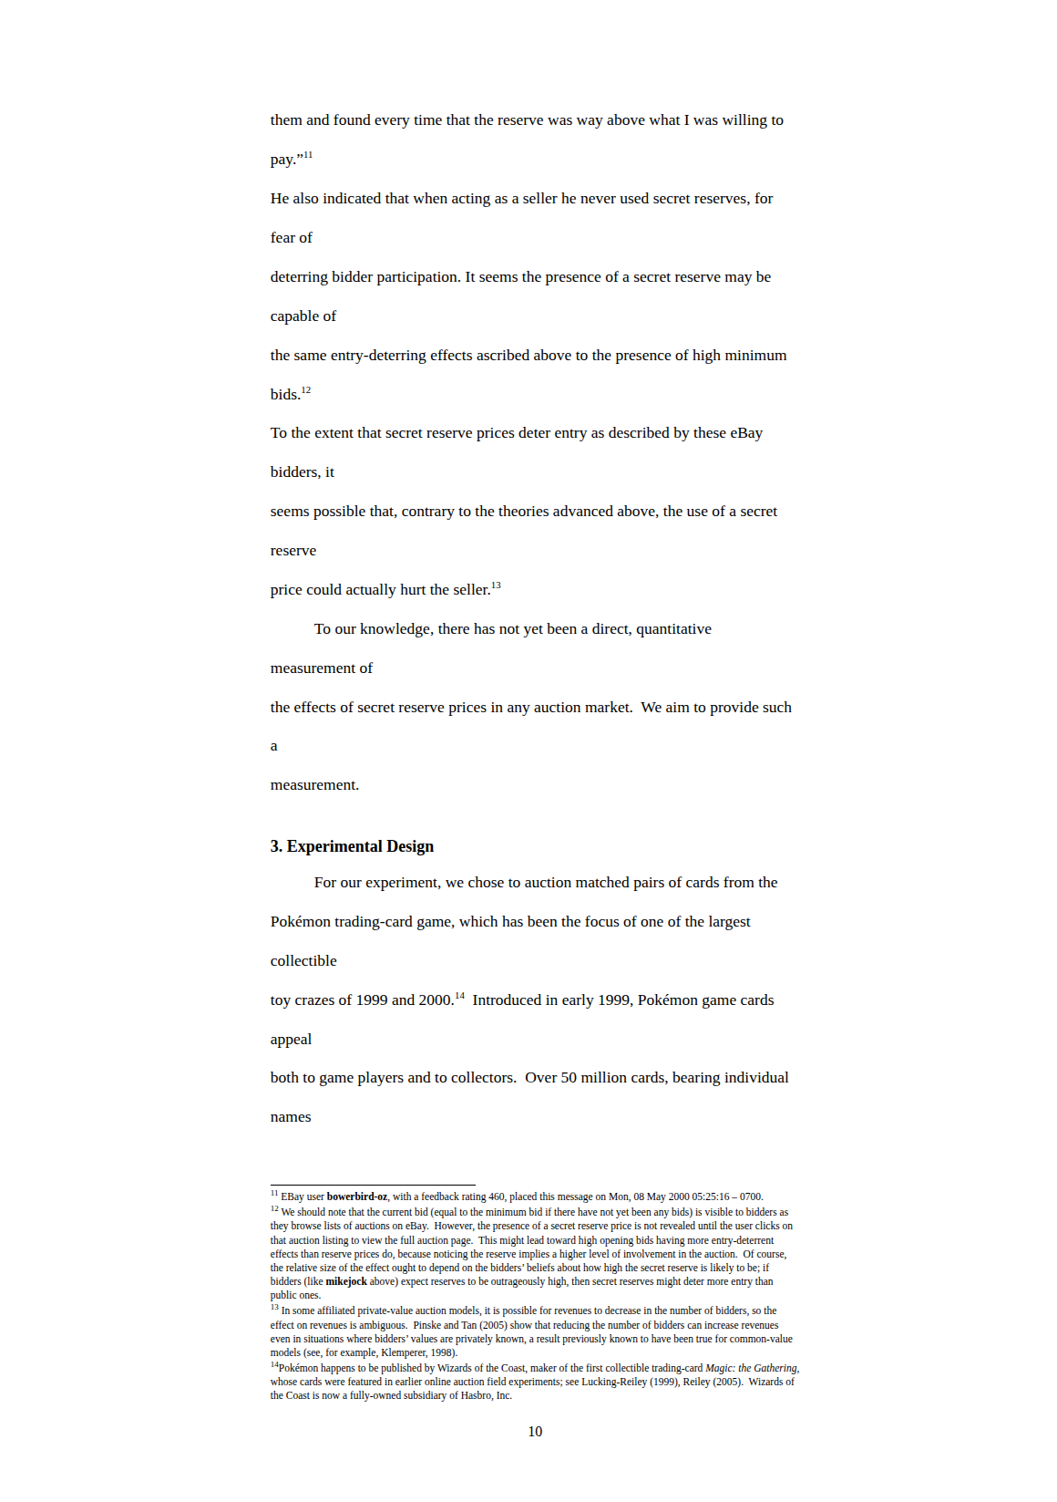them and found every time that the reserve was way above what I was willing to pay.”11
He also indicated that when acting as a seller he never used secret reserves, for fear of
deterring bidder participation. It seems the presence of a secret reserve may be capable of
the same entry-deterring effects ascribed above to the presence of high minimum bids.12
To the extent that secret reserve prices deter entry as described by these eBay bidders, it
seems possible that, contrary to the theories advanced above, the use of a secret reserve
price could actually hurt the seller.13
To our knowledge, there has not yet been a direct, quantitative measurement of
the effects of secret reserve prices in any auction market. We aim to provide such a
measurement.
3. Experimental Design
For our experiment, we chose to auction matched pairs of cards from the
Pokémon trading-card game, which has been the focus of one of the largest collectible
toy crazes of 1999 and 2000.14 Introduced in early 1999, Pokémon game cards appeal
both to game players and to collectors. Over 50 million cards, bearing individual names
11 EBay user bowerbird-oz, with a feedback rating 460, placed this message on Mon, 08 May 2000 05:25:16 – 0700.
12 We should note that the current bid (equal to the minimum bid if there have not yet been any bids) is visible to bidders as they browse lists of auctions on eBay. However, the presence of a secret reserve price is not revealed until the user clicks on that auction listing to view the full auction page. This might lead toward high opening bids having more entry-deterrent effects than reserve prices do, because noticing the reserve implies a higher level of involvement in the auction. Of course, the relative size of the effect ought to depend on the bidders’ beliefs about how high the secret reserve is likely to be; if bidders (like mikejock above) expect reserves to be outrageously high, then secret reserves might deter more entry than public ones.
13 In some affiliated private-value auction models, it is possible for revenues to decrease in the number of bidders, so the effect on revenues is ambiguous. Pinske and Tan (2005) show that reducing the number of bidders can increase revenues even in situations where bidders’ values are privately known, a result previously known to have been true for common-value models (see, for example, Klemperer, 1998).
14 Pokémon happens to be published by Wizards of the Coast, maker of the first collectible trading-card Magic: the Gathering, whose cards were featured in earlier online auction field experiments; see Lucking-Reiley (1999), Reiley (2005). Wizards of the Coast is now a fully-owned subsidiary of Hasbro, Inc.
10